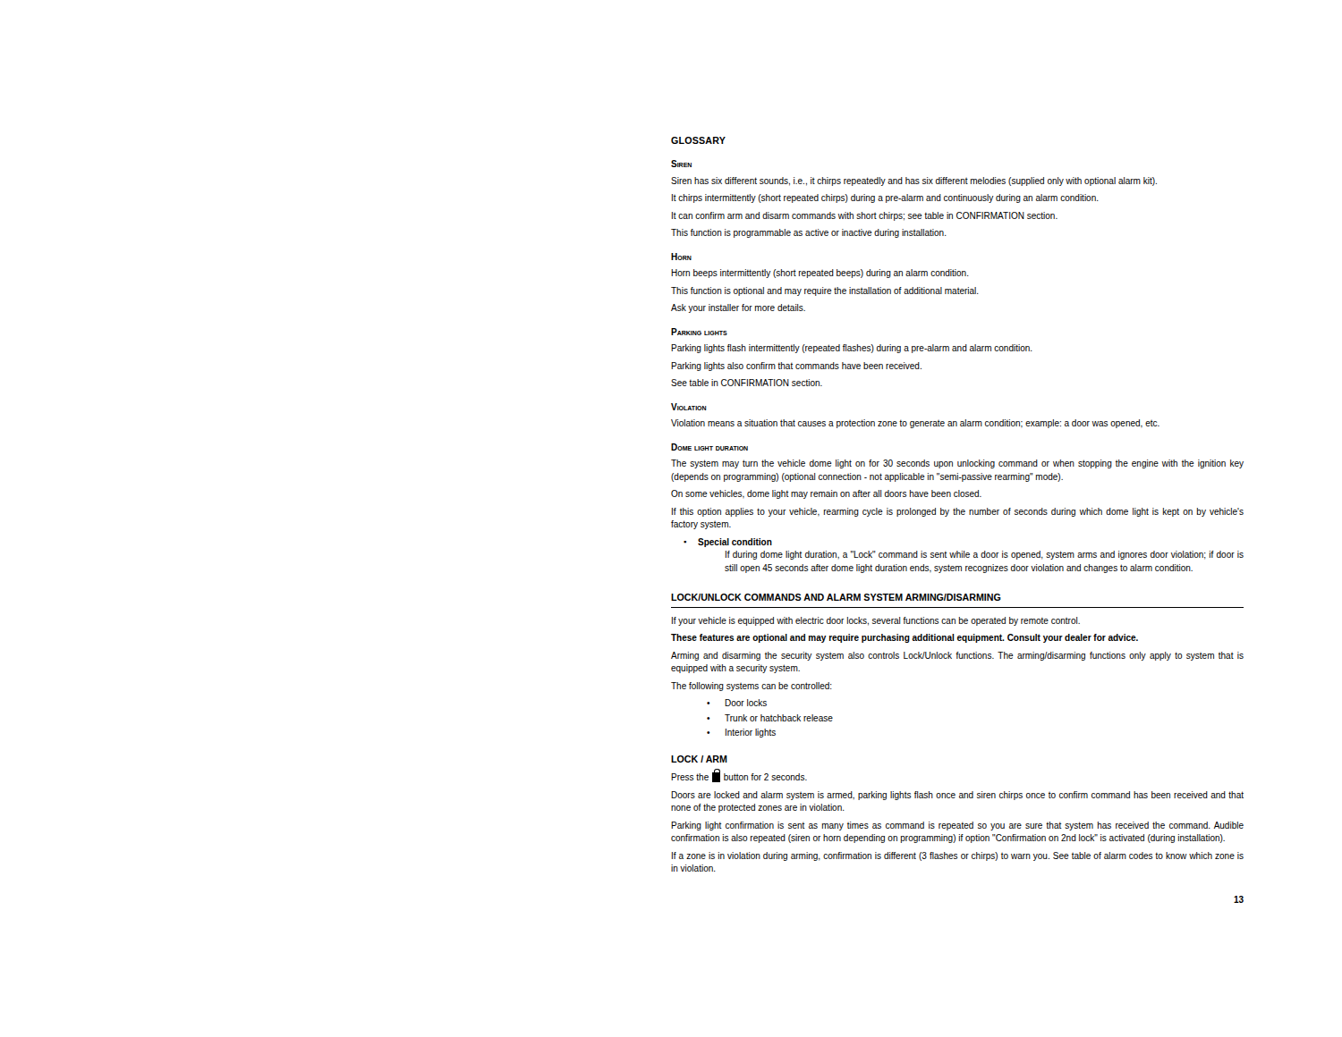GLOSSARY
Siren
Siren has six different sounds, i.e., it chirps repeatedly and has six different melodies (supplied only with optional alarm kit).
It chirps intermittently (short repeated chirps) during a pre-alarm and continuously during an alarm condition.
It can confirm arm and disarm commands with short chirps; see table in CONFIRMATION section.
This function is programmable as active or inactive during installation.
Horn
Horn beeps intermittently (short repeated beeps) during an alarm condition.
This function is optional and may require the installation of additional material.
Ask your installer for more details.
Parking lights
Parking lights flash intermittently (repeated flashes) during a pre-alarm and alarm condition.
Parking lights also confirm that commands have been received.
See table in CONFIRMATION section.
Violation
Violation means a situation that causes a protection zone to generate an alarm condition; example: a door was opened, etc.
Dome light duration
The system may turn the vehicle dome light on for 30 seconds upon unlocking command or when stopping the engine with the ignition key (depends on programming) (optional connection - not applicable in "semi-passive rearming" mode).
On some vehicles, dome light may remain on after all doors have been closed.
If this option applies to your vehicle, rearming cycle is prolonged by the number of seconds during which dome light is kept on by vehicle's factory system.
Special condition
If during dome light duration, a "Lock" command is sent while a door is opened, system arms and ignores door violation; if door is still open 45 seconds after dome light duration ends, system recognizes door violation and changes to alarm condition.
LOCK/UNLOCK COMMANDS AND ALARM SYSTEM ARMING/DISARMING
If your vehicle is equipped with electric door locks, several functions can be operated by remote control.
These features are optional and may require purchasing additional equipment. Consult your dealer for advice.
Arming and disarming the security system also controls Lock/Unlock functions. The arming/disarming functions only apply to system that is equipped with a security system.
The following systems can be controlled:
Door locks
Trunk or hatchback release
Interior lights
LOCK / ARM
Press the button for 2 seconds.
Doors are locked and alarm system is armed, parking lights flash once and siren chirps once to confirm command has been received and that none of the protected zones are in violation.
Parking light confirmation is sent as many times as command is repeated so you are sure that system has received the command. Audible confirmation is also repeated (siren or horn depending on programming) if option "Confirmation on 2nd lock" is activated (during installation).
If a zone is in violation during arming, confirmation is different (3 flashes or chirps) to warn you. See table of alarm codes to know which zone is in violation.
13